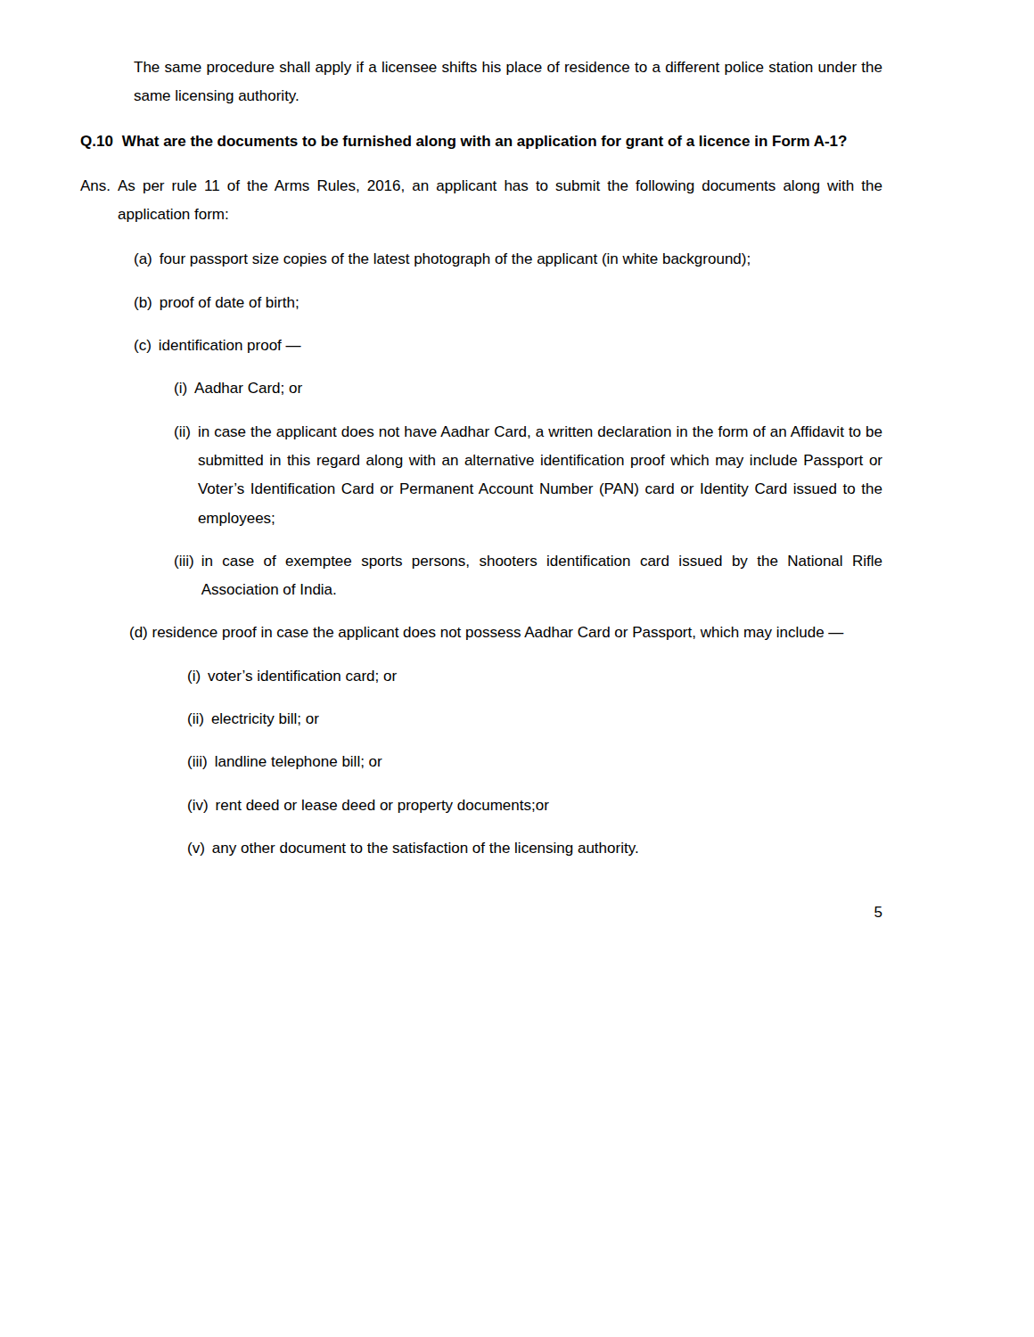The same procedure shall apply if a licensee shifts his place of residence to a different police station under the same licensing authority.
Q.10 What are the documents to be furnished along with an application for grant of a licence in Form A-1?
Ans. As per rule 11 of the Arms Rules, 2016, an applicant has to submit the following documents along with the application form:
(a) four passport size copies of the latest photograph of the applicant (in white background);
(b) proof of date of birth;
(c) identification proof —
(i) Aadhar Card; or
(ii) in case the applicant does not have Aadhar Card, a written declaration in the form of an Affidavit to be submitted in this regard along with an alternative identification proof which may include Passport or Voter’s Identification Card or Permanent Account Number (PAN) card or Identity Card issued to the employees;
(iii) in case of exemptee sports persons, shooters identification card issued by the National Rifle Association of India.
(d) residence proof in case the applicant does not possess Aadhar Card or Passport, which may include —
(i) voter’s identification card; or
(ii) electricity bill; or
(iii) landline telephone bill; or
(iv) rent deed or lease deed or property documents;or
(v) any other document to the satisfaction of the licensing authority.
5